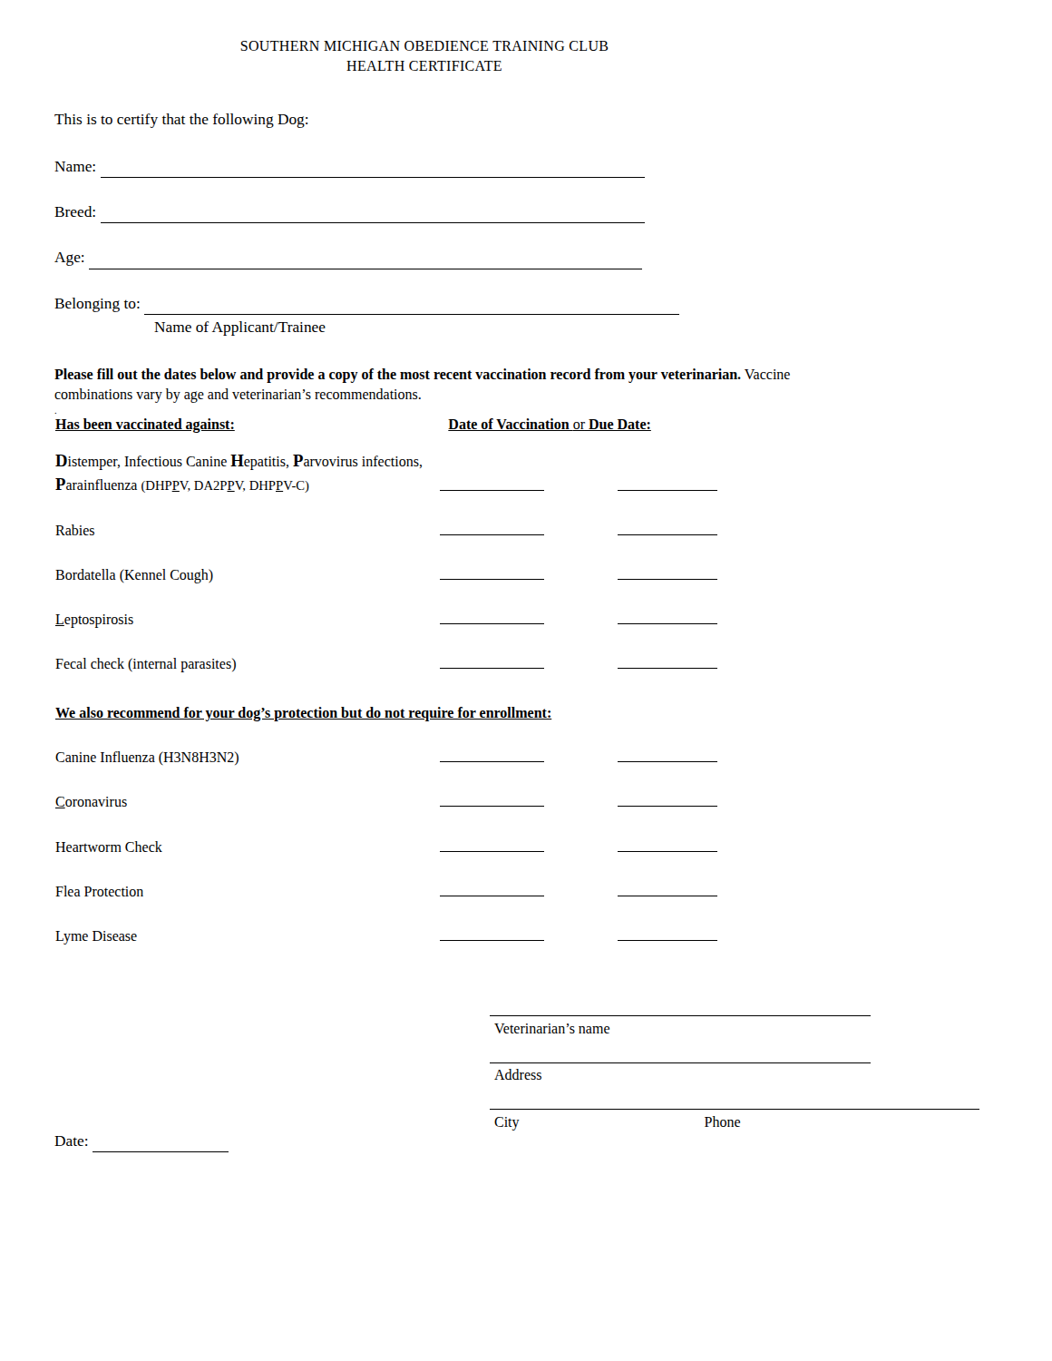SOUTHERN MICHIGAN OBEDIENCE TRAINING CLUB
HEALTH CERTIFICATE
This is to certify that the following Dog:
Name:
Breed:
Age:
Belonging to:
Name of Applicant/Trainee
Please fill out the dates below and provide a copy of the most recent vaccination record from your veterinarian. Vaccine combinations vary by age and veterinarian’s recommendations.
.
| Has been vaccinated against: | Date of Vaccination or Due Date: |
| --- | --- |
| D istemper, Infectious Canine H epatitis, P arvovirus infections, P arainfluenza (DHP P V, DA2P P V, DHP P V-C) | | |
| Rabies | | |
| Bordatella (Kennel Cough) | | |
| L eptospirosis | | |
| Fecal check (internal parasites) | | |
| We also recommend for your dog’s protection but do not require for enrollment: |
| Canine Influenza (H3N8H3N2) | | |
| C oronavirus | | |
| Heartworm Check | | |
| Flea Protection | | |
| Lyme Disease | | |
Veterinarian’s name
Address
Date:
City Phone